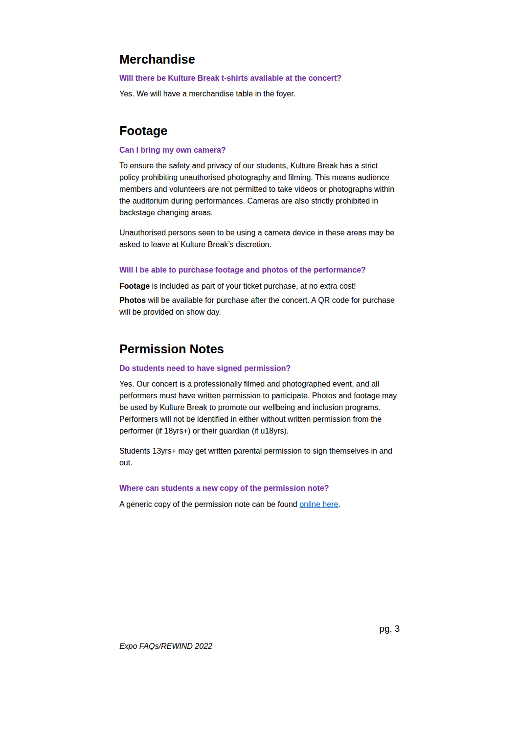Merchandise
Will there be Kulture Break t-shirts available at the concert?
Yes. We will have a merchandise table in the foyer.
Footage
Can I bring my own camera?
To ensure the safety and privacy of our students, Kulture Break has a strict policy prohibiting unauthorised photography and filming. This means audience members and volunteers are not permitted to take videos or photographs within the auditorium during performances. Cameras are also strictly prohibited in backstage changing areas.
Unauthorised persons seen to be using a camera device in these areas may be asked to leave at Kulture Break’s discretion.
Will I be able to purchase footage and photos of the performance?
Footage is included as part of your ticket purchase, at no extra cost!
Photos will be available for purchase after the concert. A QR code for purchase will be provided on show day.
Permission Notes
Do students need to have signed permission?
Yes. Our concert is a professionally filmed and photographed event, and all performers must have written permission to participate. Photos and footage may be used by Kulture Break to promote our wellbeing and inclusion programs. Performers will not be identified in either without written permission from the performer (if 18yrs+) or their guardian (if u18yrs).
Students 13yrs+ may get written parental permission to sign themselves in and out.
Where can students a new copy of the permission note?
A generic copy of the permission note can be found online here.
pg. 3
Expo FAQs/REWIND 2022